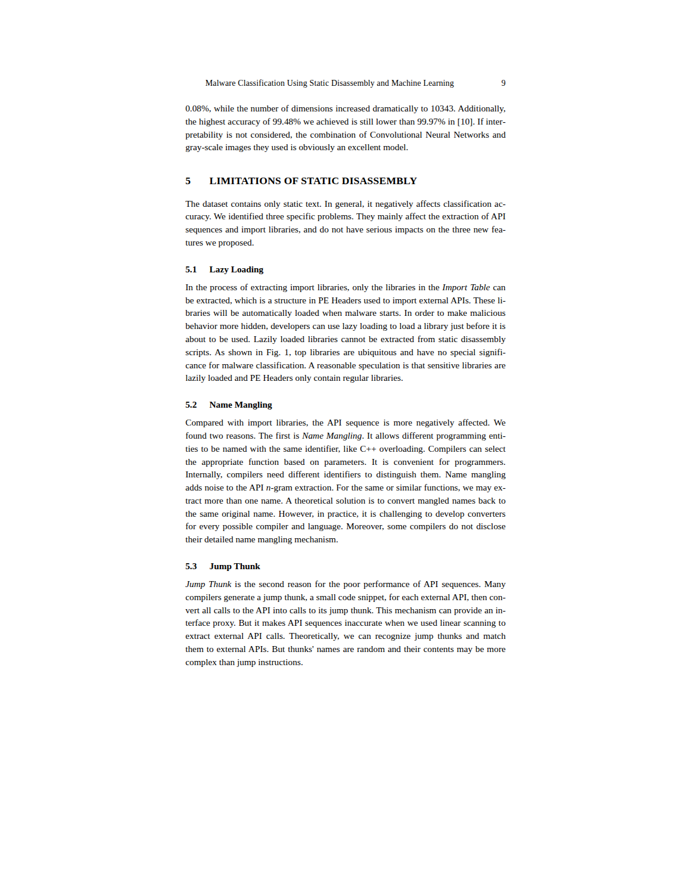Malware Classification Using Static Disassembly and Machine Learning 9
0.08%, while the number of dimensions increased dramatically to 10343. Additionally, the highest accuracy of 99.48% we achieved is still lower than 99.97% in [10]. If interpretability is not considered, the combination of Convolutional Neural Networks and gray-scale images they used is obviously an excellent model.
5 LIMITATIONS OF STATIC DISASSEMBLY
The dataset contains only static text. In general, it negatively affects classification accuracy. We identified three specific problems. They mainly affect the extraction of API sequences and import libraries, and do not have serious impacts on the three new features we proposed.
5.1 Lazy Loading
In the process of extracting import libraries, only the libraries in the Import Table can be extracted, which is a structure in PE Headers used to import external APIs. These libraries will be automatically loaded when malware starts. In order to make malicious behavior more hidden, developers can use lazy loading to load a library just before it is about to be used. Lazily loaded libraries cannot be extracted from static disassembly scripts. As shown in Fig. 1, top libraries are ubiquitous and have no special significance for malware classification. A reasonable speculation is that sensitive libraries are lazily loaded and PE Headers only contain regular libraries.
5.2 Name Mangling
Compared with import libraries, the API sequence is more negatively affected. We found two reasons. The first is Name Mangling. It allows different programming entities to be named with the same identifier, like C++ overloading. Compilers can select the appropriate function based on parameters. It is convenient for programmers. Internally, compilers need different identifiers to distinguish them. Name mangling adds noise to the API n-gram extraction. For the same or similar functions, we may extract more than one name. A theoretical solution is to convert mangled names back to the same original name. However, in practice, it is challenging to develop converters for every possible compiler and language. Moreover, some compilers do not disclose their detailed name mangling mechanism.
5.3 Jump Thunk
Jump Thunk is the second reason for the poor performance of API sequences. Many compilers generate a jump thunk, a small code snippet, for each external API, then convert all calls to the API into calls to its jump thunk. This mechanism can provide an interface proxy. But it makes API sequences inaccurate when we used linear scanning to extract external API calls. Theoretically, we can recognize jump thunks and match them to external APIs. But thunks' names are random and their contents may be more complex than jump instructions.